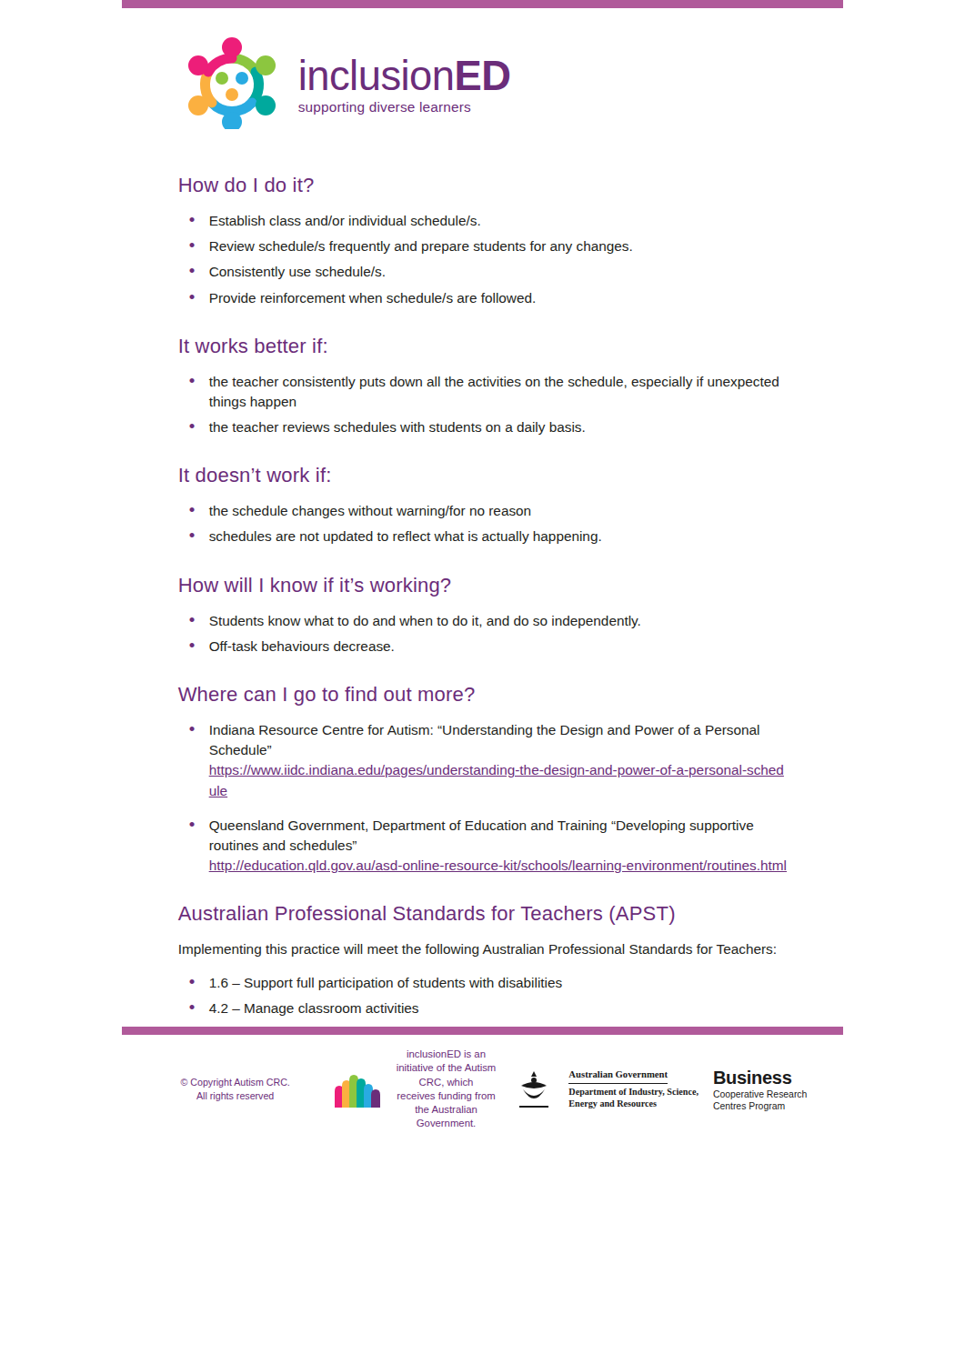inclusion ED
supporting diverse learners
How do I do it?
Establish class and/or individual schedule/s.
Review schedule/s frequently and prepare students for any changes.
Consistently use schedule/s.
Provide reinforcement when schedule/s are followed.
It works better if:
the teacher consistently puts down all the activities on the schedule, especially if unexpected things happen
the teacher reviews schedules with students on a daily basis.
It doesn’t work if:
the schedule changes without warning/for no reason
schedules are not updated to reflect what is actually happening.
How will I know if it’s working?
Students know what to do and when to do it, and do so independently.
Off-task behaviours decrease.
Where can I go to find out more?
Indiana Resource Centre for Autism: “Understanding the Design and Power of a Personal Schedule”
https://www.iidc.indiana.edu/pages/understanding-the-design-and-power-of-a-personal-schedule
Queensland Government, Department of Education and Training “Developing supportive routines and schedules”
http://education.qld.gov.au/asd-online-resource-kit/schools/learning-environment/routines.html
Australian Professional Standards for Teachers (APST)
Implementing this practice will meet the following Australian Professional Standards for Teachers:
1.6 – Support full participation of students with disabilities
4.2 – Manage classroom activities
© Copyright Autism CRC.
All rights reserved
inclusionED is an initiative of the Autism CRC, which
receives funding from the Australian Government.
Australian Government
Department of Industry, Science,
Energy and Resources
Business
Cooperative Research
Centres Program